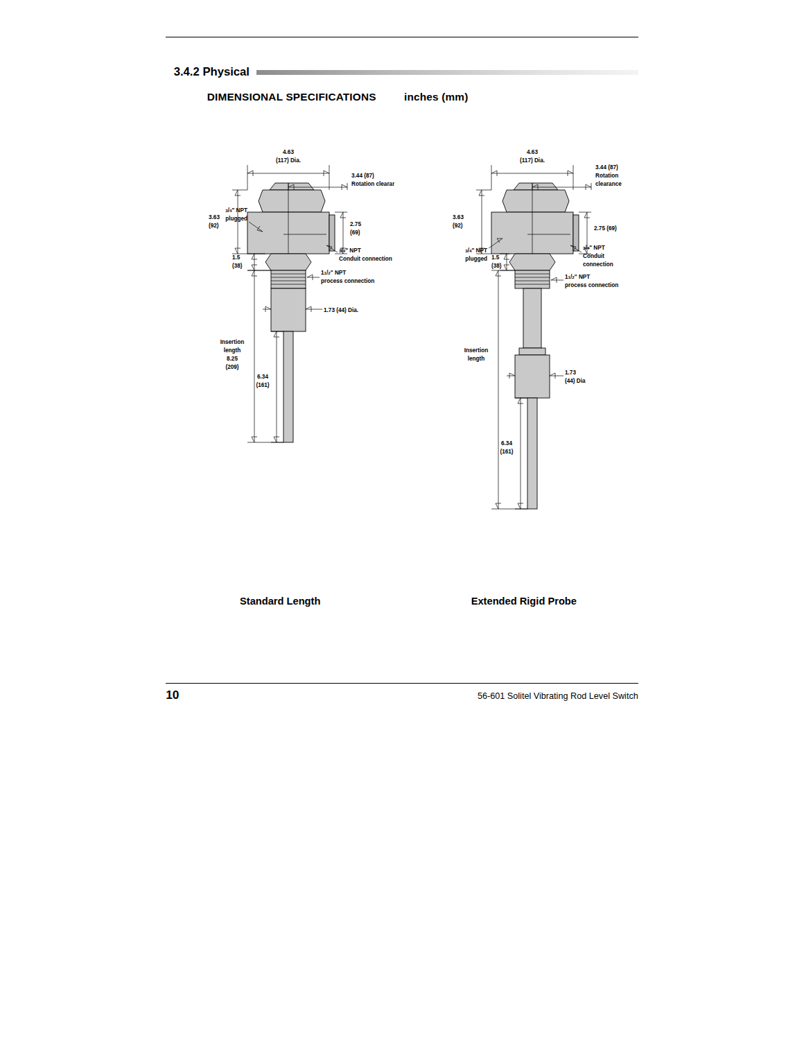3.4.2 Physical
DIMENSIONAL SPECIFICATIONS inches (mm)
4.63 (117) Dia. 3.44 (87) Rotation clearance 2.75 (69) 3.63 (92) 3/4" NPT plugged 3/4" NPT Conduit connection 11/2" NPT process connection 1.5 (38) 1.73 (44) Dia. Insertion length 8.25 (209) 6.34 (161)
Standard Length
4.63 (117) Dia. 3.44 (87) Rotation clearance 2.75 (69) 3.63 (92) 3/4" NPT plugged 3/4" NPT Conduit connection 11/2" NPT process connection 1.5 (38) Insertion length 1.73 (44) Dia 6.34 (161)
Extended Rigid Probe
10
56-601 Solitel Vibrating Rod Level Switch